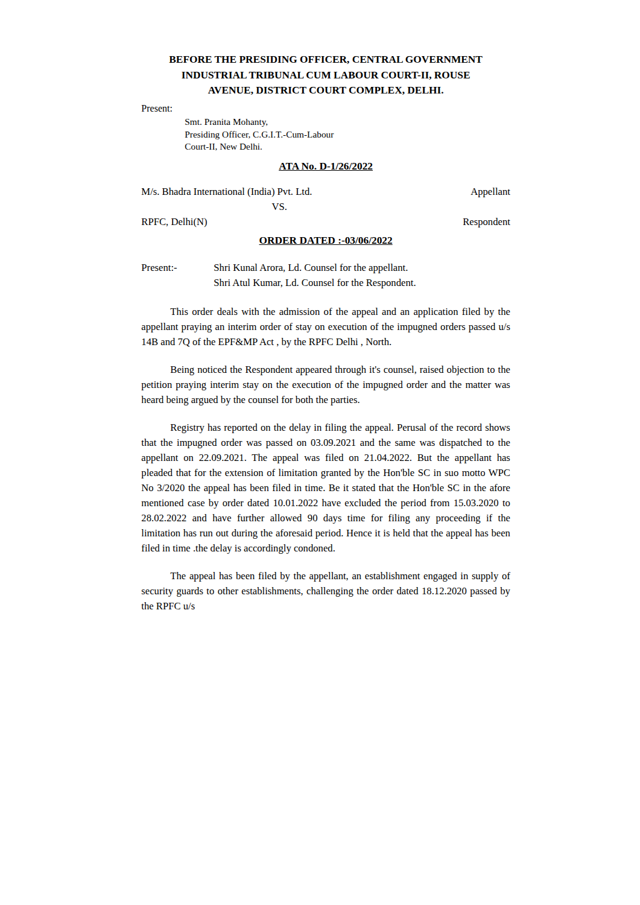BEFORE THE PRESIDING OFFICER, CENTRAL GOVERNMENT
INDUSTRIAL TRIBUNAL CUM LABOUR COURT-II, ROUSE
AVENUE, DISTRICT COURT COMPLEX, DELHI.
Present:
Smt. Pranita Mohanty,
Presiding Officer, C.G.I.T.-Cum-Labour
Court-II, New Delhi.
ATA No. D-1/26/2022
M/s. Bhadra International (India) Pvt. Ltd. Appellant
VS.
RPFC, Delhi(N) Respondent
ORDER DATED :-03/06/2022
Present:-
Shri Kunal Arora, Ld. Counsel for the appellant.
Shri Atul Kumar, Ld. Counsel for the Respondent.
This order deals with the admission of the appeal and an application filed by the appellant praying an interim order of stay on execution of the impugned orders passed u/s 14B and 7Q of the EPF&MP Act , by the RPFC Delhi , North.
Being noticed the Respondent appeared through it's counsel, raised objection to the petition praying interim stay on the execution of the impugned order and the matter was heard being argued by the counsel for both the parties.
Registry has reported on the delay in filing the appeal. Perusal of the record shows that the impugned order was passed on 03.09.2021 and the same was dispatched to the appellant on 22.09.2021. The appeal was filed on 21.04.2022. But the appellant has pleaded that for the extension of limitation granted by the Hon'ble SC in suo motto WPC No 3/2020 the appeal has been filed in time. Be it stated that the Hon'ble SC in the afore mentioned case by order dated 10.01.2022 have excluded the period from 15.03.2020 to 28.02.2022 and have further allowed 90 days time for filing any proceeding if the limitation has run out during the aforesaid period. Hence it is held that the appeal has been filed in time .the delay is accordingly condoned.
The appeal has been filed by the appellant, an establishment engaged in supply of security guards to other establishments, challenging the order dated 18.12.2020 passed by the RPFC u/s